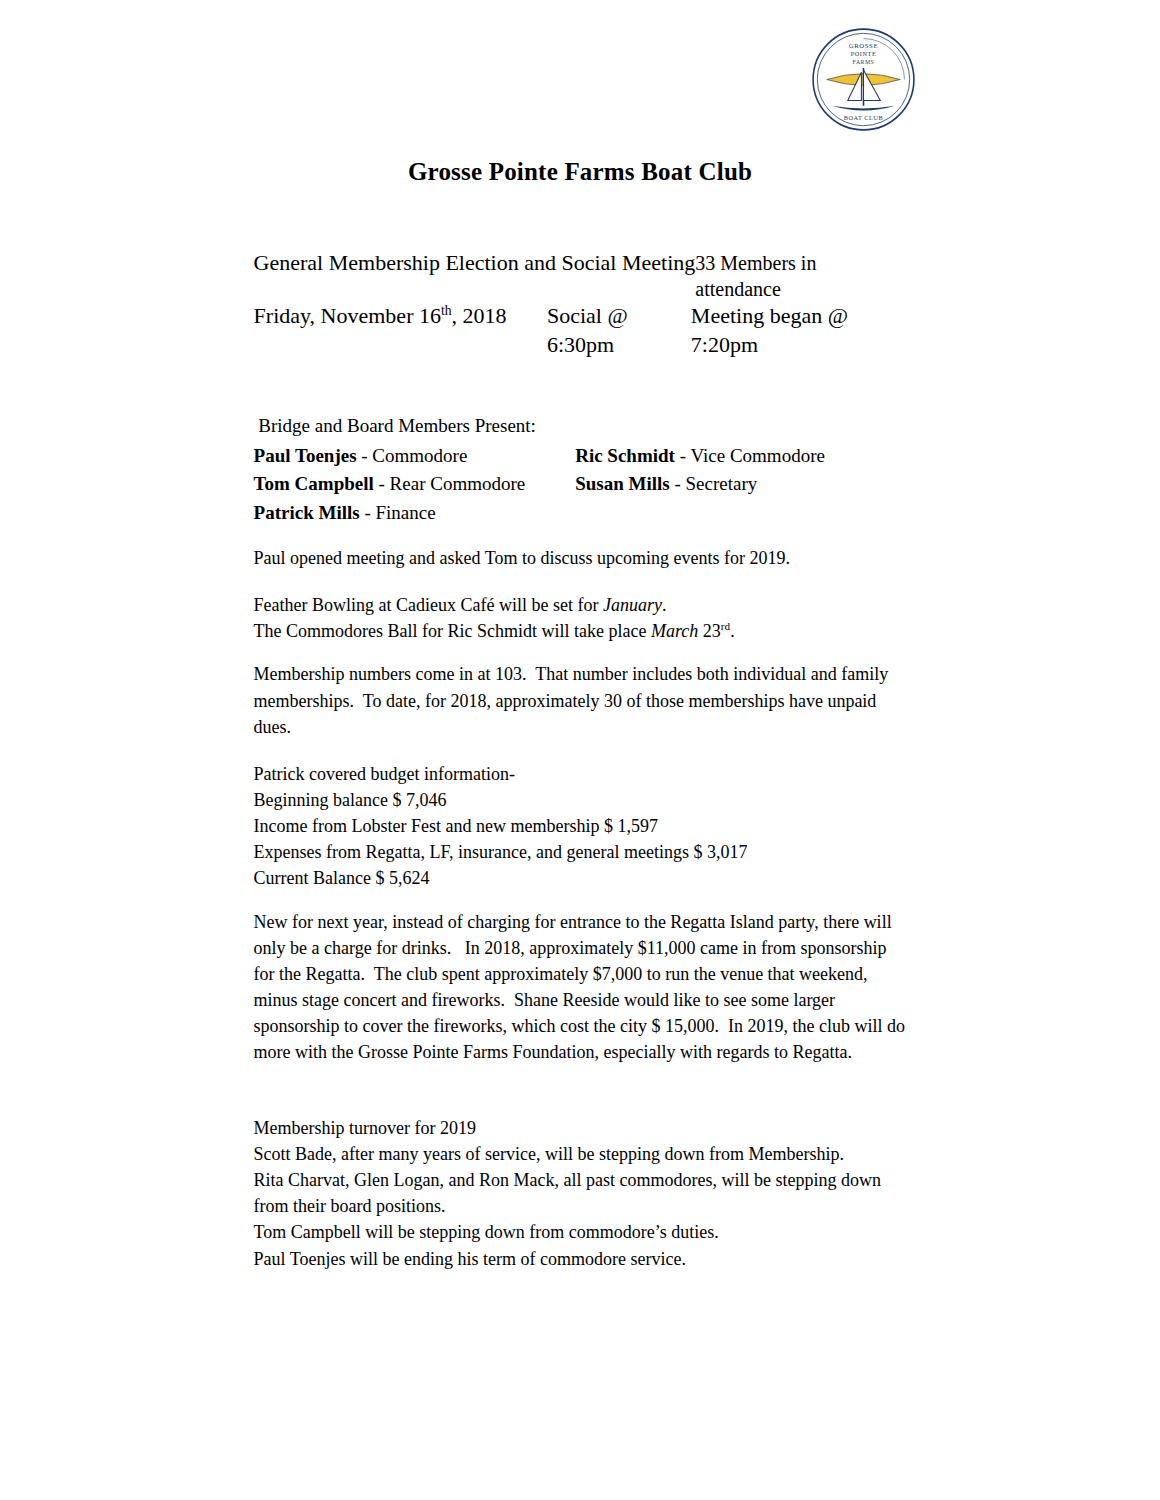GROSSE POINTE FARMS BOAT CLUB
Grosse Pointe Farms Boat Club
General Membership Election and Social Meeting 33 Members in attendance
Friday, November 16th, 2018 Social @ 6:30pm Meeting began @ 7:20pm
Bridge and Board Members Present:
| Paul Toenjes - Commodore | Ric Schmidt - Vice Commodore |
| Tom Campbell - Rear Commodore | Susan Mills - Secretary |
| Patrick Mills - Finance | |
Paul opened meeting and asked Tom to discuss upcoming events for 2019.
Feather Bowling at Cadieux Café will be set for January.
The Commodores Ball for Ric Schmidt will take place March 23rd.
Membership numbers come in at 103. That number includes both individual and family memberships. To date, for 2018, approximately 30 of those memberships have unpaid dues.
Patrick covered budget information-
Beginning balance $ 7,046
Income from Lobster Fest and new membership $ 1,597
Expenses from Regatta, LF, insurance, and general meetings $ 3,017
Current Balance $ 5,624
New for next year, instead of charging for entrance to the Regatta Island party, there will only be a charge for drinks. In 2018, approximately $11,000 came in from sponsorship for the Regatta. The club spent approximately $7,000 to run the venue that weekend, minus stage concert and fireworks. Shane Reeside would like to see some larger sponsorship to cover the fireworks, which cost the city $ 15,000. In 2019, the club will do more with the Grosse Pointe Farms Foundation, especially with regards to Regatta.
Membership turnover for 2019
Scott Bade, after many years of service, will be stepping down from Membership.
Rita Charvat, Glen Logan, and Ron Mack, all past commodores, will be stepping down from their board positions.
Tom Campbell will be stepping down from commodore’s duties.
Paul Toenjes will be ending his term of commodore service.